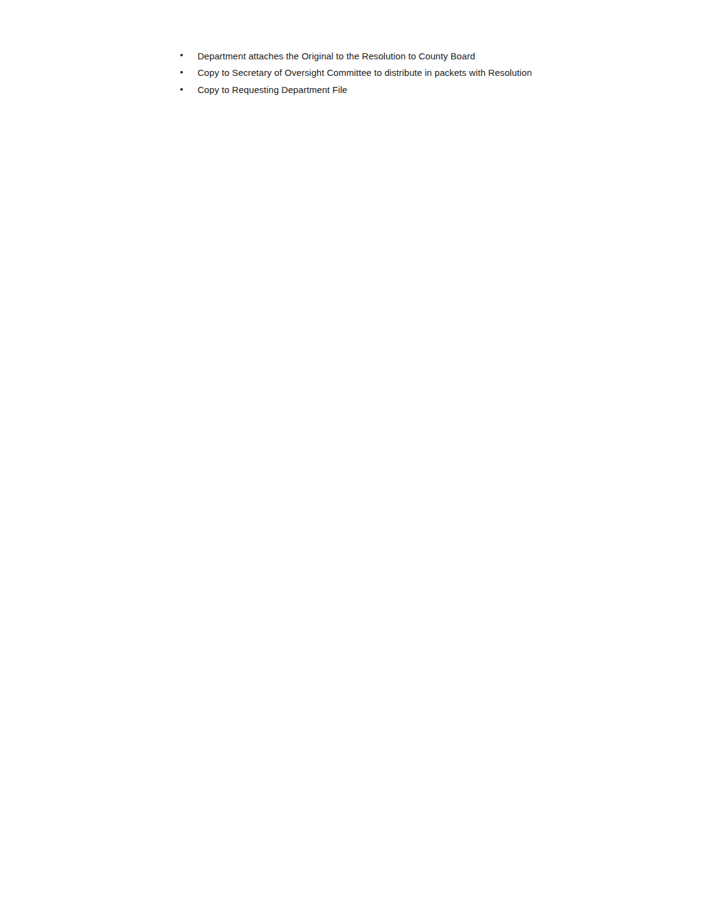Department attaches the Original to the Resolution to County Board
Copy to Secretary of Oversight Committee to distribute in packets with Resolution
Copy to Requesting Department File